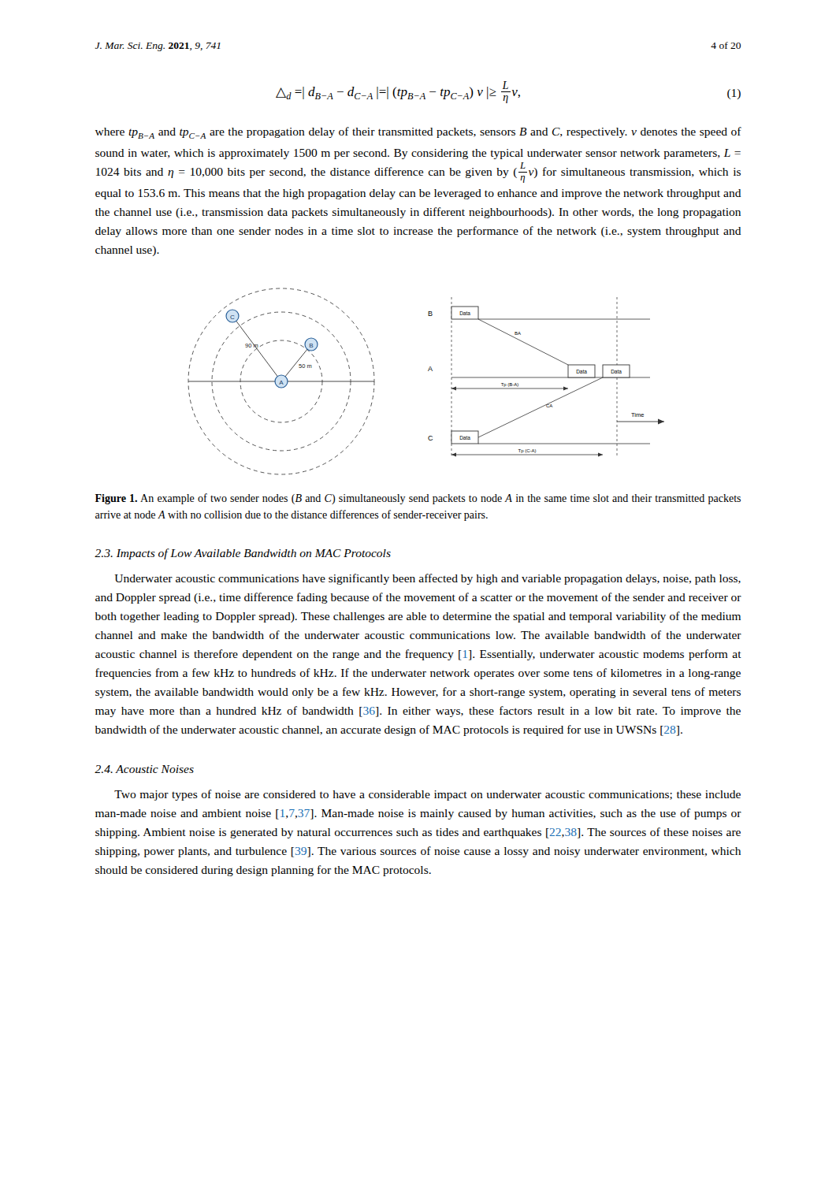J. Mar. Sci. Eng. 2021, 9, 741
4 of 20
△d =| dB−A − dC−A |=| (tpB−A − tpC−A) v |≥ Lη v,
(1)
where tpB−A and tpC−A are the propagation delay of their transmitted packets, sensors B and C, respectively. v denotes the speed of sound in water, which is approximately 1500 m per second. By considering the typical underwater sensor network parameters, L = 1024 bits and η = 10,000 bits per second, the distance difference can be given by (Lη v) for simultaneous transmission, which is equal to 153.6 m. This means that the high propagation delay can be leveraged to enhance and improve the network throughput and the channel use (i.e., transmission data packets simultaneously in different neighbourhoods). In other words, the long propagation delay allows more than one sender nodes in a time slot to increase the performance of the network (i.e., system throughput and channel use).
C B A 90 m 50 m B Data BA A Data Data Tp (B-A) CA C Data Time Tp (C-A)
Figure 1. An example of two sender nodes (B and C) simultaneously send packets to node A in the same time slot and their transmitted packets arrive at node A with no collision due to the distance differences of sender-receiver pairs.
2.3. Impacts of Low Available Bandwidth on MAC Protocols
Underwater acoustic communications have significantly been affected by high and variable propagation delays, noise, path loss, and Doppler spread (i.e., time difference fading because of the movement of a scatter or the movement of the sender and receiver or both together leading to Doppler spread). These challenges are able to determine the spatial and temporal variability of the medium channel and make the bandwidth of the underwater acoustic communications low. The available bandwidth of the underwater acoustic channel is therefore dependent on the range and the frequency [1]. Essentially, underwater acoustic modems perform at frequencies from a few kHz to hundreds of kHz. If the underwater network operates over some tens of kilometres in a long-range system, the available bandwidth would only be a few kHz. However, for a short-range system, operating in several tens of meters may have more than a hundred kHz of bandwidth [36]. In either ways, these factors result in a low bit rate. To improve the bandwidth of the underwater acoustic channel, an accurate design of MAC protocols is required for use in UWSNs [28].
2.4. Acoustic Noises
Two major types of noise are considered to have a considerable impact on underwater acoustic communications; these include man-made noise and ambient noise [1,7,37]. Man-made noise is mainly caused by human activities, such as the use of pumps or shipping. Ambient noise is generated by natural occurrences such as tides and earthquakes [22,38]. The sources of these noises are shipping, power plants, and turbulence [39]. The various sources of noise cause a lossy and noisy underwater environment, which should be considered during design planning for the MAC protocols.